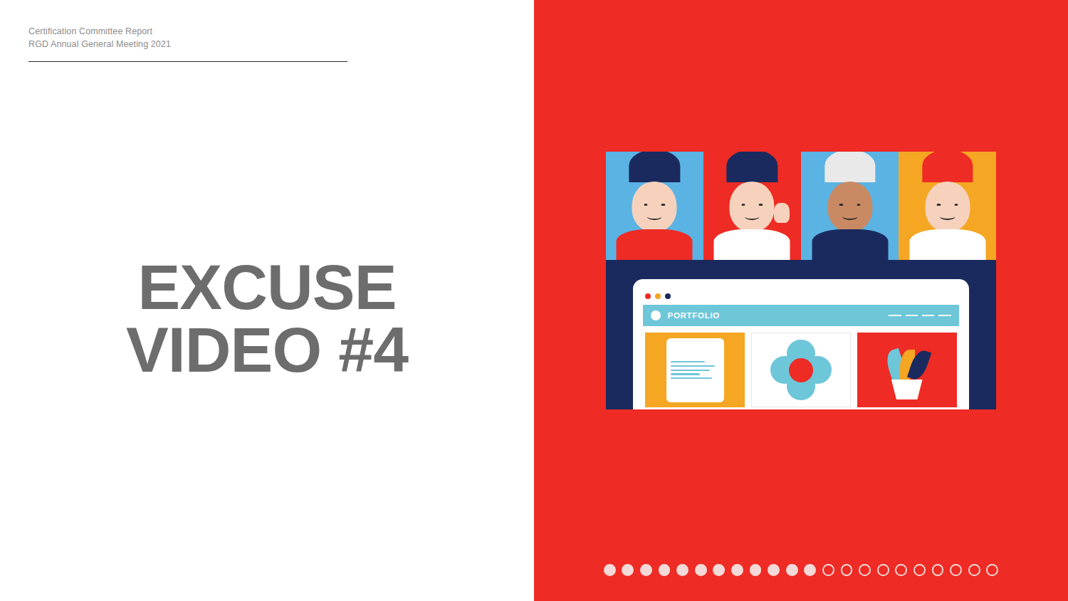Certification Committee Report RGD Annual General Meeting 2021
Excuse Video #4
Portfolio